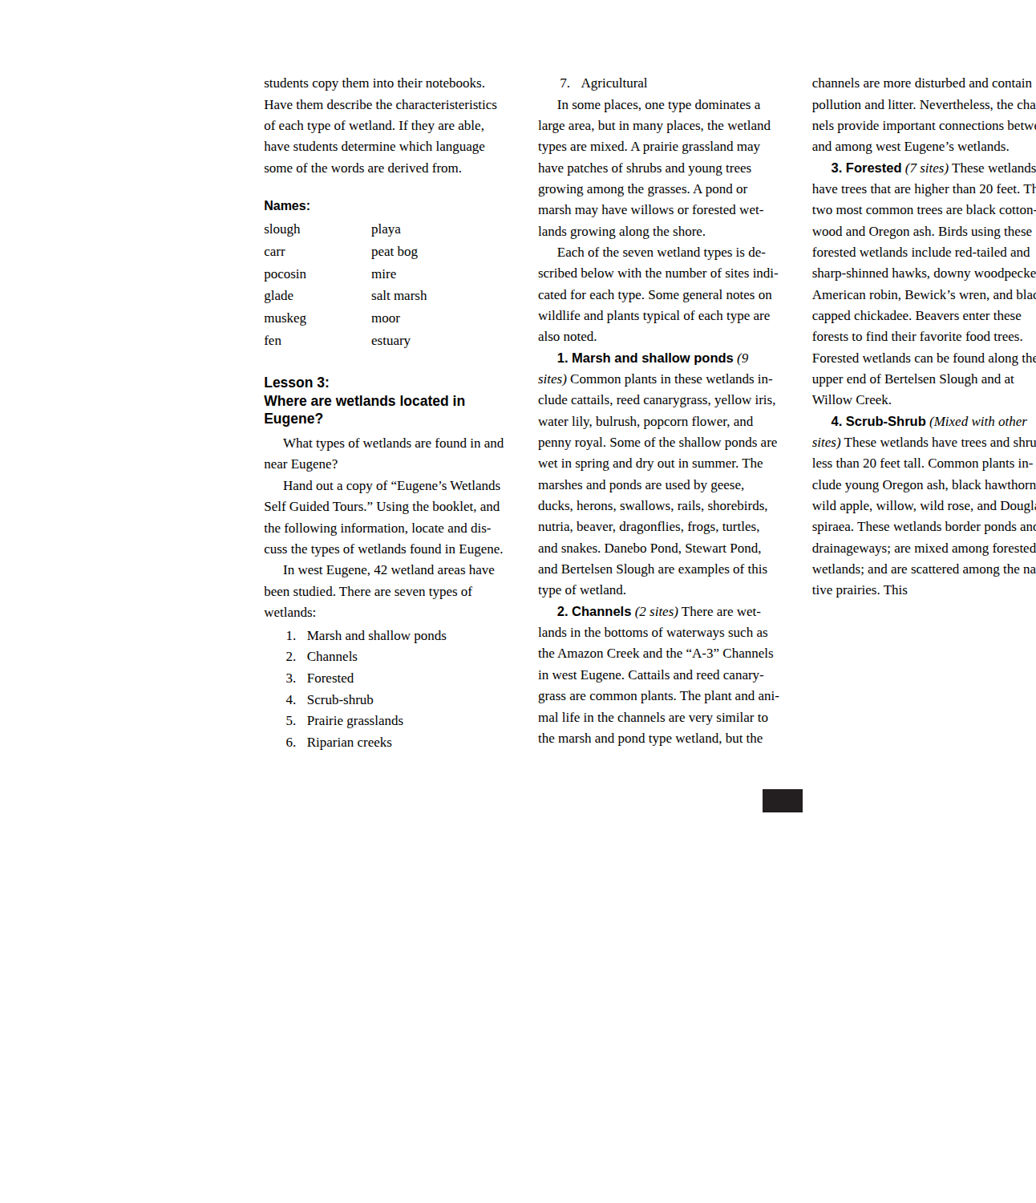students copy them into their notebooks. Have them describe the characteristeristics of each type of wetland. If they are able, have students determine which language some of the words are derived from.
Names:
| slough | playa |
| carr | peat bog |
| pocosin | mire |
| glade | salt marsh |
| muskeg | moor |
| fen | estuary |
Lesson 3:
Where are wetlands located in Eugene?
What types of wetlands are found in and near Eugene?
Hand out a copy of “Eugene’s Wetlands Self Guided Tours.” Using the booklet, and the following information, locate and discuss the types of wetlands found in Eugene.
In west Eugene, 42 wetland areas have been studied. There are seven types of wetlands:
Marsh and shallow ponds
Channels
Forested
Scrub-shrub
Prairie grasslands
Riparian creeks
Agricultural
In some places, one type dominates a large area, but in many places, the wetland types are mixed. A prairie grassland may have patches of shrubs and young trees growing among the grasses. A pond or marsh may have willows or forested wetlands growing along the shore.
Each of the seven wetland types is described below with the number of sites indicated for each type. Some general notes on wildlife and plants typical of each type are also noted.
1. Marsh and shallow ponds (9 sites) Common plants in these wetlands include cattails, reed canarygrass, yellow iris, water lily, bulrush, popcorn flower, and penny royal. Some of the shallow ponds are wet in spring and dry out in summer. The marshes and ponds are used by geese, ducks, herons, swallows, rails, shorebirds, nutria, beaver, dragonflies, frogs, turtles, and snakes. Danebo Pond, Stewart Pond, and Bertelsen Slough are examples of this type of wetland.
2. Channels (2 sites) There are wetlands in the bottoms of waterways such as the Amazon Creek and the “A-3” Channels in west Eugene. Cattails and reed canarygrass are common plants. The plant and animal life in the channels are very similar to the marsh and pond type wetland, but the channels are more disturbed and contain pollution and litter. Nevertheless, the channels provide important connections between and among west Eugene’s wetlands.
3. Forested (7 sites) These wetlands have trees that are higher than 20 feet. The two most common trees are black cottonwood and Oregon ash. Birds using these forested wetlands include red-tailed and sharp-shinned hawks, downy woodpecker, American robin, Bewick’s wren, and black-capped chickadee. Beavers enter these forests to find their favorite food trees. Forested wetlands can be found along the upper end of Bertelsen Slough and at Willow Creek.
4. Scrub-Shrub (Mixed with other sites) These wetlands have trees and shrubs less than 20 feet tall. Common plants include young Oregon ash, black hawthorn, wild apple, willow, wild rose, and Douglas’ spiraea. These wetlands border ponds and drainageways; are mixed among forested wetlands; and are scattered among the native prairies. This